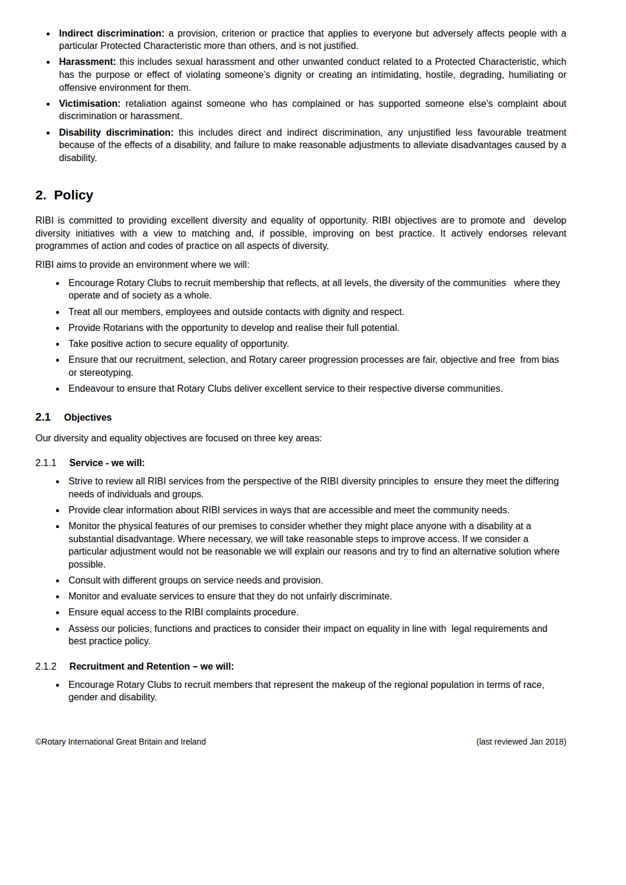Indirect discrimination: a provision, criterion or practice that applies to everyone but adversely affects people with a particular Protected Characteristic more than others, and is not justified.
Harassment: this includes sexual harassment and other unwanted conduct related to a Protected Characteristic, which has the purpose or effect of violating someone's dignity or creating an intimidating, hostile, degrading, humiliating or offensive environment for them.
Victimisation: retaliation against someone who has complained or has supported someone else's complaint about discrimination or harassment.
Disability discrimination: this includes direct and indirect discrimination, any unjustified less favourable treatment because of the effects of a disability, and failure to make reasonable adjustments to alleviate disadvantages caused by a disability.
2. Policy
RIBI is committed to providing excellent diversity and equality of opportunity. RIBI objectives are to promote and develop diversity initiatives with a view to matching and, if possible, improving on best practice. It actively endorses relevant programmes of action and codes of practice on all aspects of diversity.
RIBI aims to provide an environment where we will:
Encourage Rotary Clubs to recruit membership that reflects, at all levels, the diversity of the communities where they operate and of society as a whole.
Treat all our members, employees and outside contacts with dignity and respect.
Provide Rotarians with the opportunity to develop and realise their full potential.
Take positive action to secure equality of opportunity.
Ensure that our recruitment, selection, and Rotary career progression processes are fair, objective and free from bias or stereotyping.
Endeavour to ensure that Rotary Clubs deliver excellent service to their respective diverse communities.
2.1 Objectives
Our diversity and equality objectives are focused on three key areas:
2.1.1 Service - we will:
Strive to review all RIBI services from the perspective of the RIBI diversity principles to ensure they meet the differing needs of individuals and groups.
Provide clear information about RIBI services in ways that are accessible and meet the community needs.
Monitor the physical features of our premises to consider whether they might place anyone with a disability at a substantial disadvantage. Where necessary, we will take reasonable steps to improve access. If we consider a particular adjustment would not be reasonable we will explain our reasons and try to find an alternative solution where possible.
Consult with different groups on service needs and provision.
Monitor and evaluate services to ensure that they do not unfairly discriminate.
Ensure equal access to the RIBI complaints procedure.
Assess our policies, functions and practices to consider their impact on equality in line with legal requirements and best practice policy.
2.1.2 Recruitment and Retention – we will:
Encourage Rotary Clubs to recruit members that represent the makeup of the regional population in terms of race, gender and disability.
©Rotary International Great Britain and Ireland (last reviewed Jan 2018)